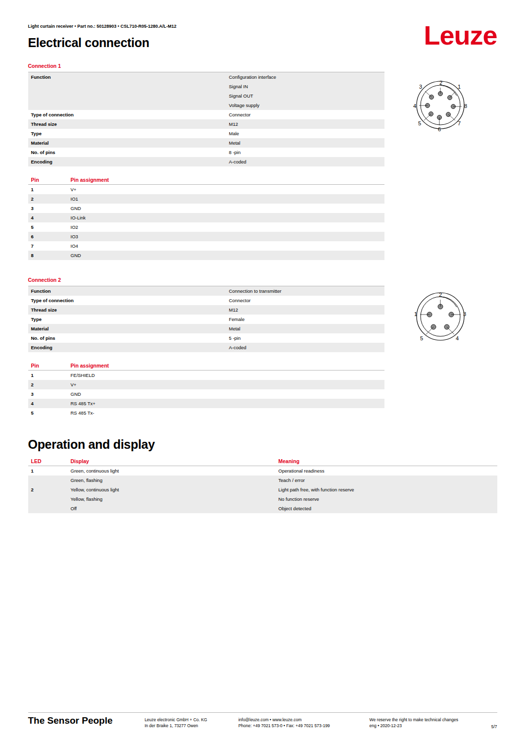Light curtain receiver • Part no.: 50128903 • CSL710-R05-1280.A/L-M12
Leuze
Electrical connection
Connection 1
| Function | Configuration interface |
| | Signal IN |
| | Signal OUT |
| | Voltage supply |
| Type of connection | Connector |
| Thread size | M12 |
| Type | Male |
| Material | Metal |
| No. of pins | 8 -pin |
| Encoding | A-coded |
| Pin | Pin assignment |
| --- | --- |
| 1 | V+ |
| 2 | IO1 |
| 3 | GND |
| 4 | IO-Link |
| 5 | IO2 |
| 6 | IO3 |
| 7 | IO4 |
| 8 | GND |
2 1 8 7 6 5 4 3
Connection 2
| Function | Connection to transmitter |
| Type of connection | Connector |
| Thread size | M12 |
| Type | Female |
| Material | Metal |
| No. of pins | 5 -pin |
| Encoding | A-coded |
| Pin | Pin assignment |
| --- | --- |
| 1 | FE/SHIELD |
| 2 | V+ |
| 3 | GND |
| 4 | RS 485 Tx+ |
| 5 | RS 485 Tx- |
2 3 4 5 1
Operation and display
| LED | Display | Meaning |
| --- | --- | --- |
| 1 | Green, continuous light | Operational readiness |
| | Green, flashing | Teach / error |
| 2 | Yellow, continuous light | Light path free, with function reserve |
| | Yellow, flashing | No function reserve |
| | Off | Object detected |
The Sensor People
Leuze electronic GmbH + Co. KG
In der Braike 1, 73277 Owen
info@leuze.com • www.leuze.com
Phone: +49 7021 573-0 • Fax: +49 7021 573-199
We reserve the right to make technical changes
eng • 2020-12-23
5/7